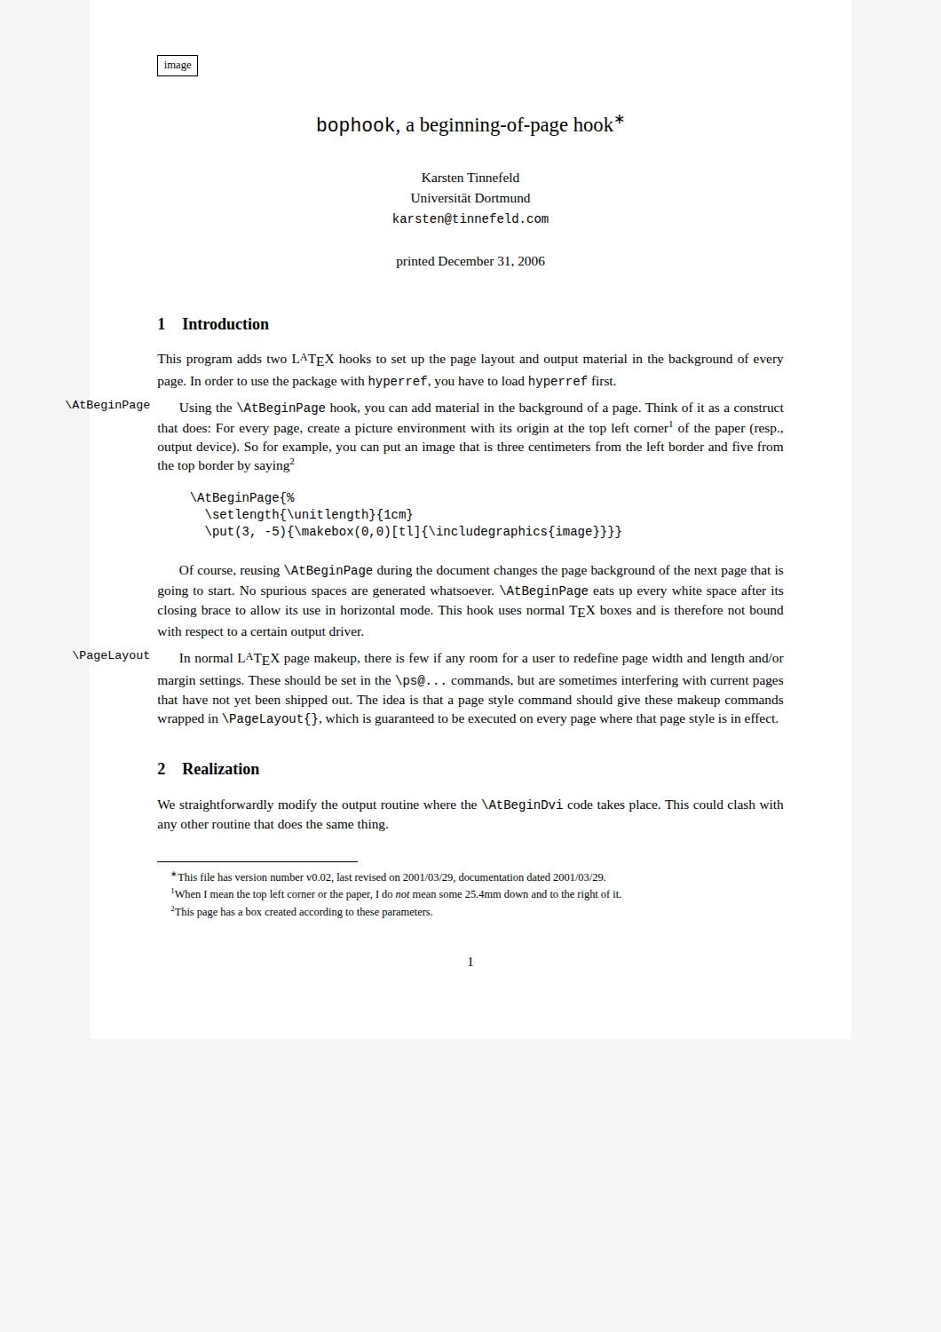image
bophook, a beginning-of-page hook∗
Karsten Tinnefeld
Universität Dortmund
karsten@tinnefeld.com
printed December 31, 2006
1 Introduction
This program adds two La TEX hooks to set up the page layout and output material in the background of every page. In order to use the package with hyperref, you have to load hyperref first.
\AtBeginPage
Using the \AtBeginPage hook, you can add material in the background of a page. Think of it as a construct that does: For every page, create a picture environment with its origin at the top left corner1 of the paper (resp., output device). So for example, you can put an image that is three centimeters from the left border and five from the top border by saying2
\AtBeginPage{%
  \setlength{\unitlength}{1cm}
  \put(3, -5){\makebox(0,0)[tl]{\includegraphics{image}}}}
Of course, reusing \AtBeginPage during the document changes the page background of the next page that is going to start. No spurious spaces are generated whatsoever. \AtBeginPage eats up every white space after its closing brace to allow its use in horizontal mode. This hook uses normal TEX boxes and is therefore not bound with respect to a certain output driver.
\PageLayout
In normal La TEX page makeup, there is few if any room for a user to redefine page width and length and/or margin settings. These should be set in the \ps@... commands, but are sometimes interfering with current pages that have not yet been shipped out. The idea is that a page style command should give these makeup commands wrapped in \PageLayout{}, which is guaranteed to be executed on every page where that page style is in effect.
2 Realization
We straightforwardly modify the output routine where the \AtBeginDvi code takes place. This could clash with any other routine that does the same thing.
∗This file has version number v0.02, last revised on 2001/03/29, documentation dated 2001/03/29.
1When I mean the top left corner or the paper, I do not mean some 25.4mm down and to the right of it.
2This page has a box created according to these parameters.
1